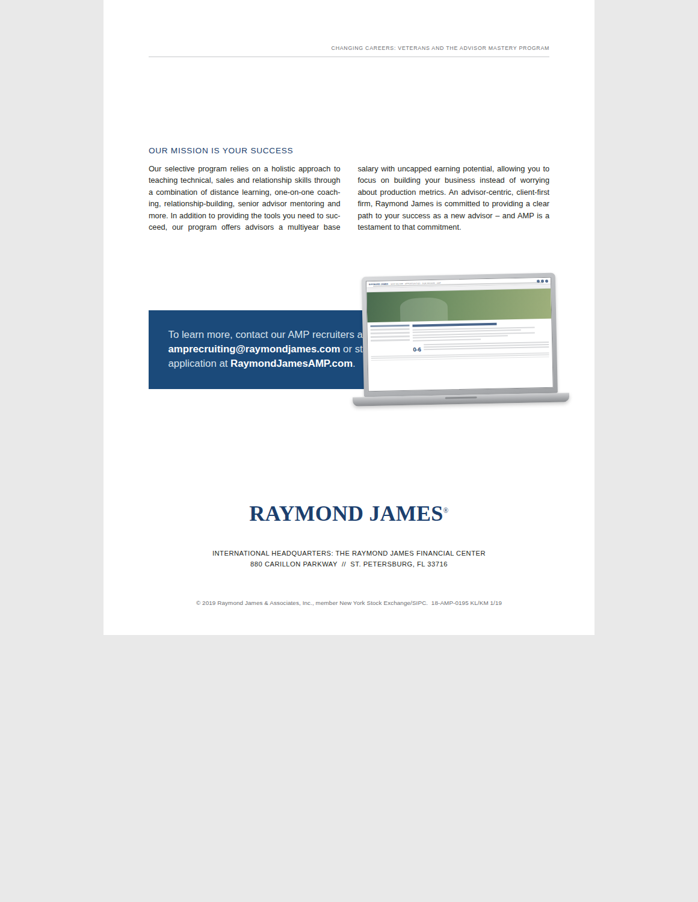Changing Careers: Veterans and the Advisor Mastery Program
Our Mission Is Your Success
Our selective program relies on a holistic approach to teaching technical, sales and relationship skills through a combination of distance learning, one-on-one coaching, relationship-building, senior advisor mentoring and more. In addition to providing the tools you need to succeed, our program offers advisors a multiyear base salary with uncapped earning potential, allowing you to focus on building your business instead of worrying about production metrics. An advisor-centric, client-first firm, Raymond James is committed to providing a clear path to your success as a new advisor – and AMP is a testament to that commitment.
To learn more, contact our AMP recruiters at amprecruiting@raymondjames.com or start your application at RaymondJamesAMP.com.
RAYMOND JAMES WHO WE ARE OPPORTUNITIES OUR OFFICES AMP
0-6
RAYMOND JAMES®
International Headquarters: The Raymond James Financial Center
880 Carillon Parkway // St. Petersburg, FL 33716
© 2019 Raymond James & Associates, Inc., member New York Stock Exchange/SIPC. 18-AMP-0195 KL/KM 1/19